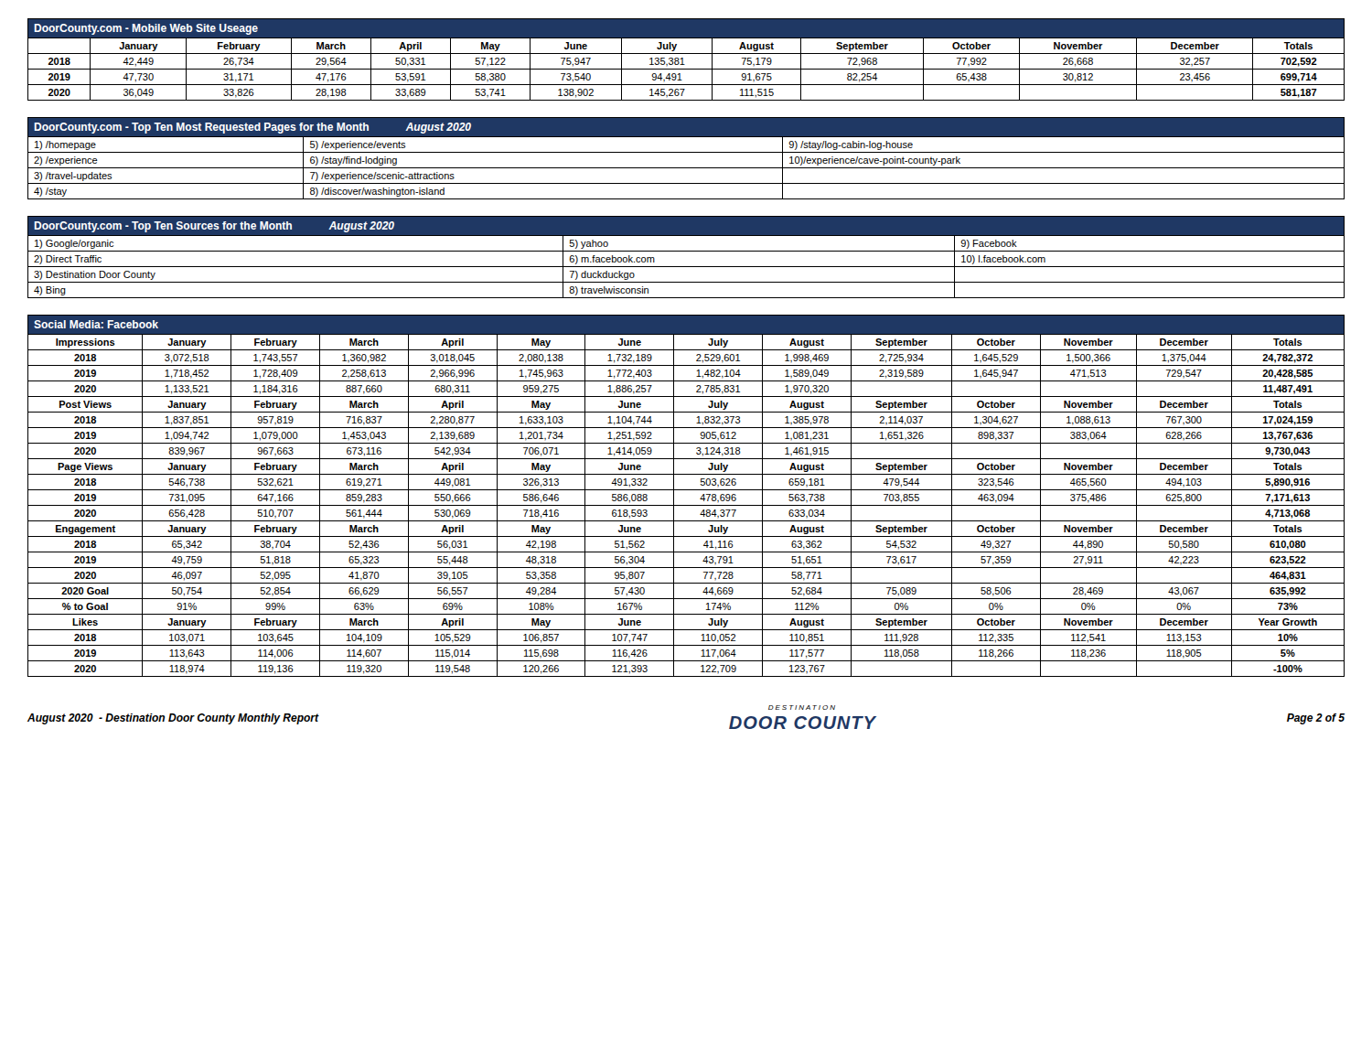| DoorCounty.com - Mobile Web Site Useage |
| | January | February | March | April | May | June | July | August | September | October | November | December | Totals |
| 2018 | 42,449 | 26,734 | 29,564 | 50,331 | 57,122 | 75,947 | 135,381 | 75,179 | 72,968 | 77,992 | 26,668 | 32,257 | 702,592 |
| 2019 | 47,730 | 31,171 | 47,176 | 53,591 | 58,380 | 73,540 | 94,491 | 91,675 | 82,254 | 65,438 | 30,812 | 23,456 | 699,714 |
| 2020 | 36,049 | 33,826 | 28,198 | 33,689 | 53,741 | 138,902 | 145,267 | 111,515 | | | | | 581,187 |
| DoorCounty.com - Top Ten Most Requested Pages for the Month August 2020 |
| 1) /homepage | 5) /experience/events | 9) /stay/log-cabin-log-house |
| 2) /experience | 6) /stay/find-lodging | 10)/experience/cave-point-county-park |
| 3) /travel-updates | 7) /experience/scenic-attractions | |
| 4) /stay | 8) /discover/washington-island | |
| DoorCounty.com - Top Ten Sources for the Month August 2020 |
| 1) Google/organic | 5) yahoo | 9) Facebook |
| 2) Direct Traffic | 6) m.facebook.com | 10) l.facebook.com |
| 3) Destination Door County | 7) duckduckgo | |
| 4) Bing | 8) travelwisconsin | |
| Social Media: Facebook |
| Impressions | January | February | March | April | May | June | July | August | September | October | November | December | Totals |
| 2018 | 3,072,518 | 1,743,557 | 1,360,982 | 3,018,045 | 2,080,138 | 1,732,189 | 2,529,601 | 1,998,469 | 2,725,934 | 1,645,529 | 1,500,366 | 1,375,044 | 24,782,372 |
| 2019 | 1,718,452 | 1,728,409 | 2,258,613 | 2,966,996 | 1,745,963 | 1,772,403 | 1,482,104 | 1,589,049 | 2,319,589 | 1,645,947 | 471,513 | 729,547 | 20,428,585 |
| 2020 | 1,133,521 | 1,184,316 | 887,660 | 680,311 | 959,275 | 1,886,257 | 2,785,831 | 1,970,320 | | | | | 11,487,491 |
| Post Views | January | February | March | April | May | June | July | August | September | October | November | December | Totals |
| 2018 | 1,837,851 | 957,819 | 716,837 | 2,280,877 | 1,633,103 | 1,104,744 | 1,832,373 | 1,385,978 | 2,114,037 | 1,304,627 | 1,088,613 | 767,300 | 17,024,159 |
| 2019 | 1,094,742 | 1,079,000 | 1,453,043 | 2,139,689 | 1,201,734 | 1,251,592 | 905,612 | 1,081,231 | 1,651,326 | 898,337 | 383,064 | 628,266 | 13,767,636 |
| 2020 | 839,967 | 967,663 | 673,116 | 542,934 | 706,071 | 1,414,059 | 3,124,318 | 1,461,915 | | | | | 9,730,043 |
| Page Views | January | February | March | April | May | June | July | August | September | October | November | December | Totals |
| 2018 | 546,738 | 532,621 | 619,271 | 449,081 | 326,313 | 491,332 | 503,626 | 659,181 | 479,544 | 323,546 | 465,560 | 494,103 | 5,890,916 |
| 2019 | 731,095 | 647,166 | 859,283 | 550,666 | 586,646 | 586,088 | 478,696 | 563,738 | 703,855 | 463,094 | 375,486 | 625,800 | 7,171,613 |
| 2020 | 656,428 | 510,707 | 561,444 | 530,069 | 718,416 | 618,593 | 484,377 | 633,034 | | | | | 4,713,068 |
| Engagement | January | February | March | April | May | June | July | August | September | October | November | December | Totals |
| 2018 | 65,342 | 38,704 | 52,436 | 56,031 | 42,198 | 51,562 | 41,116 | 63,362 | 54,532 | 49,327 | 44,890 | 50,580 | 610,080 |
| 2019 | 49,759 | 51,818 | 65,323 | 55,448 | 48,318 | 56,304 | 43,791 | 51,651 | 73,617 | 57,359 | 27,911 | 42,223 | 623,522 |
| 2020 | 46,097 | 52,095 | 41,870 | 39,105 | 53,358 | 95,807 | 77,728 | 58,771 | | | | | 464,831 |
| 2020 Goal | 50,754 | 52,854 | 66,629 | 56,557 | 49,284 | 57,430 | 44,669 | 52,684 | 75,089 | 58,506 | 28,469 | 43,067 | 635,992 |
| % to Goal | 91% | 99% | 63% | 69% | 108% | 167% | 174% | 112% | 0% | 0% | 0% | 0% | 73% |
| Likes | January | February | March | April | May | June | July | August | September | October | November | December | Year Growth |
| 2018 | 103,071 | 103,645 | 104,109 | 105,529 | 106,857 | 107,747 | 110,052 | 110,851 | 111,928 | 112,335 | 112,541 | 113,153 | 10% |
| 2019 | 113,643 | 114,006 | 114,607 | 115,014 | 115,698 | 116,426 | 117,064 | 117,577 | 118,058 | 118,266 | 118,236 | 118,905 | 5% |
| 2020 | 118,974 | 119,136 | 119,320 | 119,548 | 120,266 | 121,393 | 122,709 | 123,767 | | | | | -100% |
August 2020 - Destination Door County Monthly Report
DESTINATION
DOOR COUNTY
Page 2 of 5